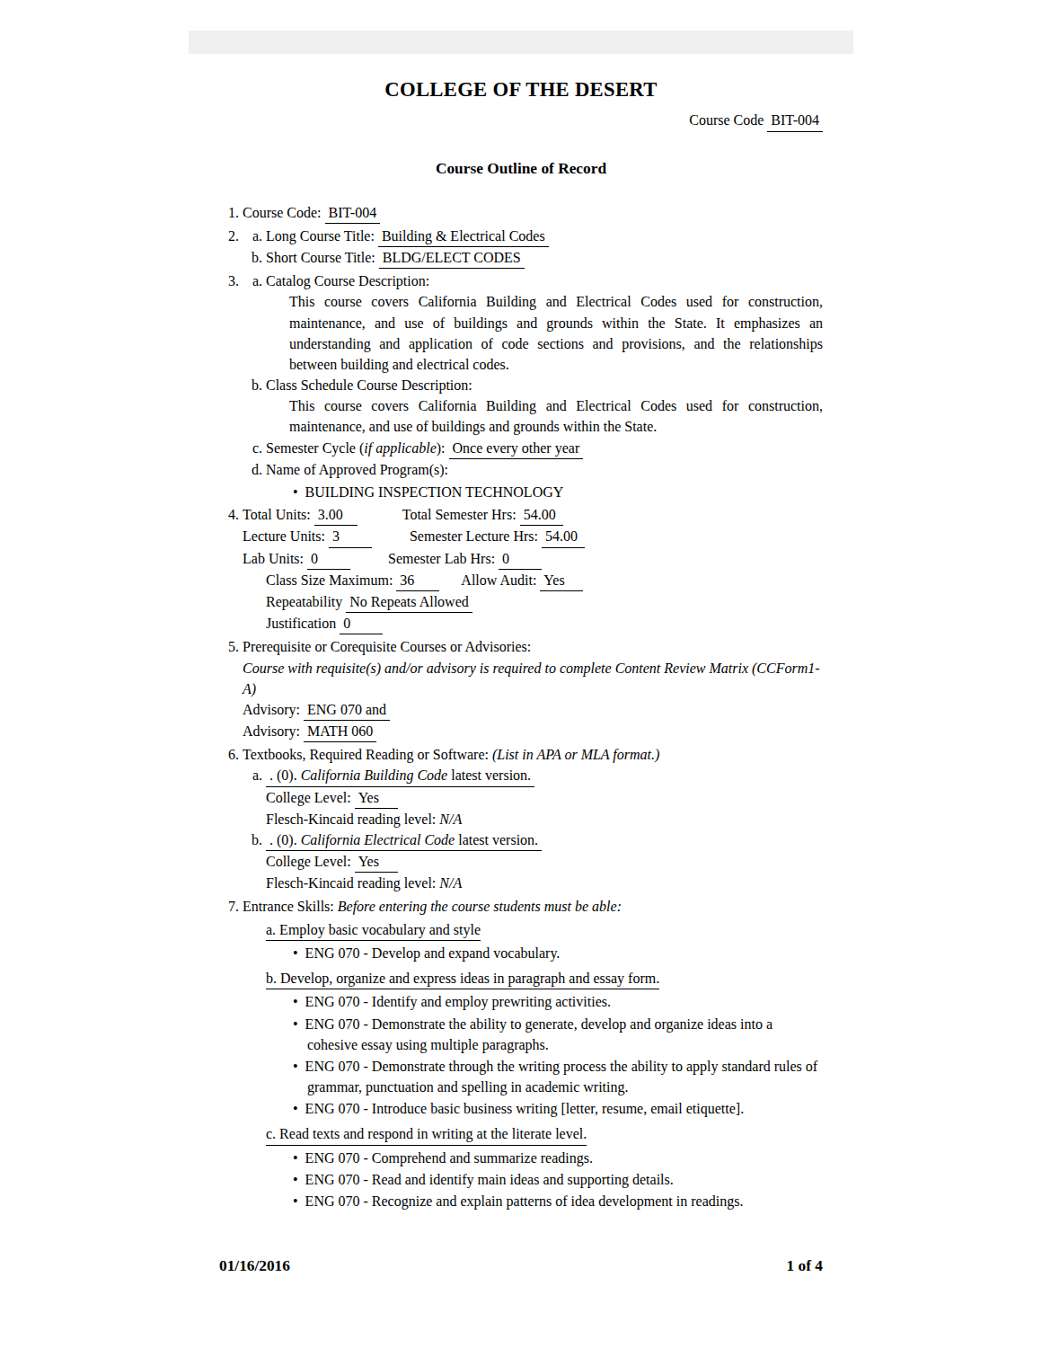COLLEGE OF THE DESERT
Course Code BIT-004
Course Outline of Record
Course Code: BIT-004
Long Course Title: Building & Electrical Codes
Short Course Title: BLDG/ELECT CODES
Catalog Course Description:
This course covers California Building and Electrical Codes used for construction, maintenance, and use of buildings and grounds within the State. It emphasizes an understanding and application of code sections and provisions, and the relationships between building and electrical codes.
Class Schedule Course Description:
This course covers California Building and Electrical Codes used for construction, maintenance, and use of buildings and grounds within the State.
Semester Cycle (if applicable): Once every other year
Name of Approved Program(s):
BUILDING INSPECTION TECHNOLOGY
Total Units: 3.00 Total Semester Hrs: 54.00
Lecture Units: 3 Semester Lecture Hrs: 54.00
Lab Units: 0 Semester Lab Hrs: 0
Class Size Maximum: 36 Allow Audit: Yes
Repeatability No Repeats Allowed
Justification 0
Prerequisite or Corequisite Courses or Advisories:
Course with requisite(s) and/or advisory is required to complete Content Review Matrix (CCForm1-A)
Advisory: ENG 070 and
Advisory: MATH 060
Textbooks, Required Reading or Software: (List in APA or MLA format.)
. (0). California Building Code latest version.
College Level: Yes
Flesch-Kincaid reading level: N/A
. (0). California Electrical Code latest version.
College Level: Yes
Flesch-Kincaid reading level: N/A
Entrance Skills: Before entering the course students must be able:
a. Employ basic vocabulary and style
ENG 070 - Develop and expand vocabulary.
b. Develop, organize and express ideas in paragraph and essay form.
ENG 070 - Identify and employ prewriting activities.
ENG 070 - Demonstrate the ability to generate, develop and organize ideas into a cohesive essay using multiple paragraphs.
ENG 070 - Demonstrate through the writing process the ability to apply standard rules of grammar, punctuation and spelling in academic writing.
ENG 070 - Introduce basic business writing [letter, resume, email etiquette].
c. Read texts and respond in writing at the literate level.
ENG 070 - Comprehend and summarize readings.
ENG 070 - Read and identify main ideas and supporting details.
ENG 070 - Recognize and explain patterns of idea development in readings.
01/16/2016
1 of 4